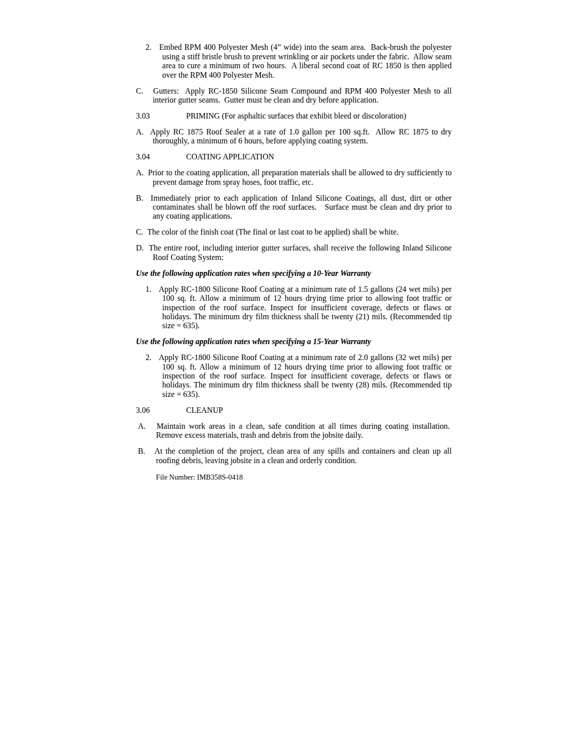2. Embed RPM 400 Polyester Mesh (4” wide) into the seam area. Back-brush the polyester using a stiff bristle brush to prevent wrinkling or air pockets under the fabric. Allow seam area to cure a minimum of two hours. A liberal second coat of RC 1850 is then applied over the RPM 400 Polyester Mesh.
C. Gutters: Apply RC-1850 Silicone Seam Compound and RPM 400 Polyester Mesh to all interior gutter seams. Gutter must be clean and dry before application.
3.03 PRIMING (For asphaltic surfaces that exhibit bleed or discoloration)
A. Apply RC 1875 Roof Sealer at a rate of 1.0 gallon per 100 sq.ft. Allow RC 1875 to dry thoroughly, a minimum of 6 hours, before applying coating system.
3.04 COATING APPLICATION
A. Prior to the coating application, all preparation materials shall be allowed to dry sufficiently to prevent damage from spray hoses, foot traffic, etc.
B. Immediately prior to each application of Inland Silicone Coatings, all dust, dirt or other contaminates shall be blown off the roof surfaces. Surface must be clean and dry prior to any coating applications.
C. The color of the finish coat (The final or last coat to be applied) shall be white.
D. The entire roof, including interior gutter surfaces, shall receive the following Inland Silicone Roof Coating System:
Use the following application rates when specifying a 10-Year Warranty
1. Apply RC-1800 Silicone Roof Coating at a minimum rate of 1.5 gallons (24 wet mils) per 100 sq. ft. Allow a minimum of 12 hours drying time prior to allowing foot traffic or inspection of the roof surface. Inspect for insufficient coverage, defects or flaws or holidays. The minimum dry film thickness shall be twenty (21) mils. (Recommended tip size = 635).
Use the following application rates when specifying a 15-Year Warranty
2. Apply RC-1800 Silicone Roof Coating at a minimum rate of 2.0 gallons (32 wet mils) per 100 sq. ft. Allow a minimum of 12 hours drying time prior to allowing foot traffic or inspection of the roof surface. Inspect for insufficient coverage, defects or flaws or holidays. The minimum dry film thickness shall be twenty (28) mils. (Recommended tip size = 635).
3.06 CLEANUP
A. Maintain work areas in a clean, safe condition at all times during coating installation. Remove excess materials, trash and debris from the jobsite daily.
B. At the completion of the project, clean area of any spills and containers and clean up all roofing debris, leaving jobsite in a clean and orderly condition.
File Number: IMB358S-0418